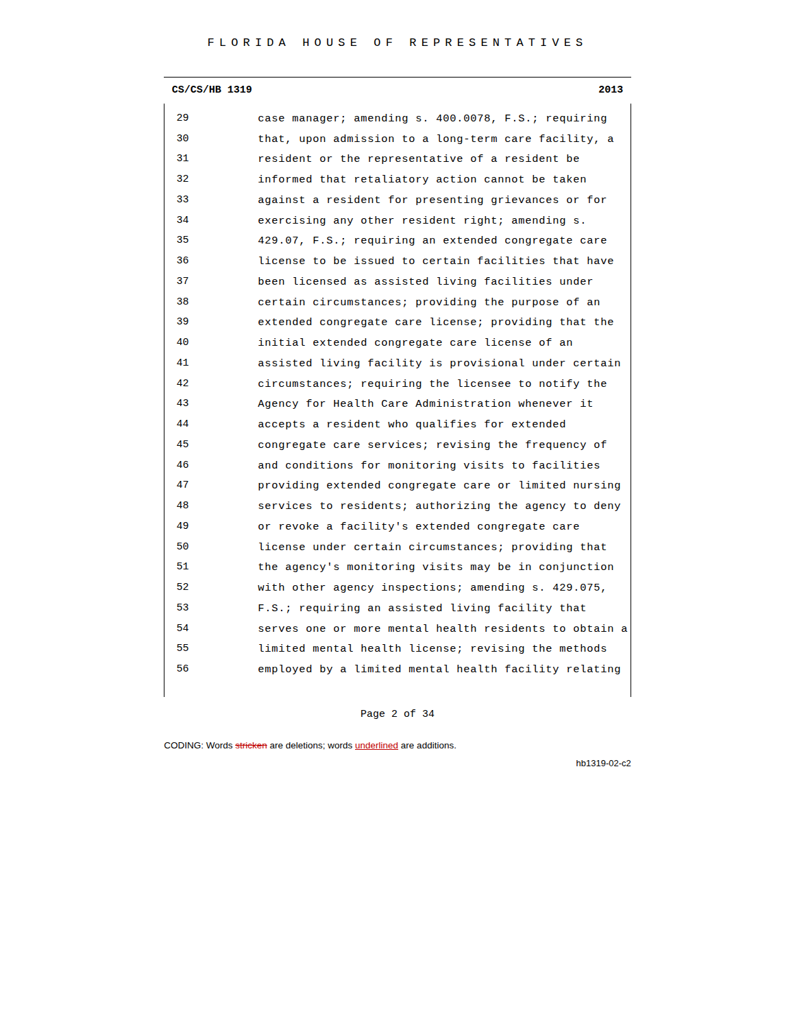FLORIDA HOUSE OF REPRESENTATIVES
CS/CS/HB 1319 2013
| 29 | case manager; amending s. 400.0078, F.S.; requiring |
| 30 | that, upon admission to a long-term care facility, a |
| 31 | resident or the representative of a resident be |
| 32 | informed that retaliatory action cannot be taken |
| 33 | against a resident for presenting grievances or for |
| 34 | exercising any other resident right; amending s. |
| 35 | 429.07, F.S.; requiring an extended congregate care |
| 36 | license to be issued to certain facilities that have |
| 37 | been licensed as assisted living facilities under |
| 38 | certain circumstances; providing the purpose of an |
| 39 | extended congregate care license; providing that the |
| 40 | initial extended congregate care license of an |
| 41 | assisted living facility is provisional under certain |
| 42 | circumstances; requiring the licensee to notify the |
| 43 | Agency for Health Care Administration whenever it |
| 44 | accepts a resident who qualifies for extended |
| 45 | congregate care services; revising the frequency of |
| 46 | and conditions for monitoring visits to facilities |
| 47 | providing extended congregate care or limited nursing |
| 48 | services to residents; authorizing the agency to deny |
| 49 | or revoke a facility's extended congregate care |
| 50 | license under certain circumstances; providing that |
| 51 | the agency's monitoring visits may be in conjunction |
| 52 | with other agency inspections; amending s. 429.075, |
| 53 | F.S.; requiring an assisted living facility that |
| 54 | serves one or more mental health residents to obtain a |
| 55 | limited mental health license; revising the methods |
| 56 | employed by a limited mental health facility relating |
Page 2 of 34
CODING: Words stricken are deletions; words underlined are additions.
hb1319-02-c2